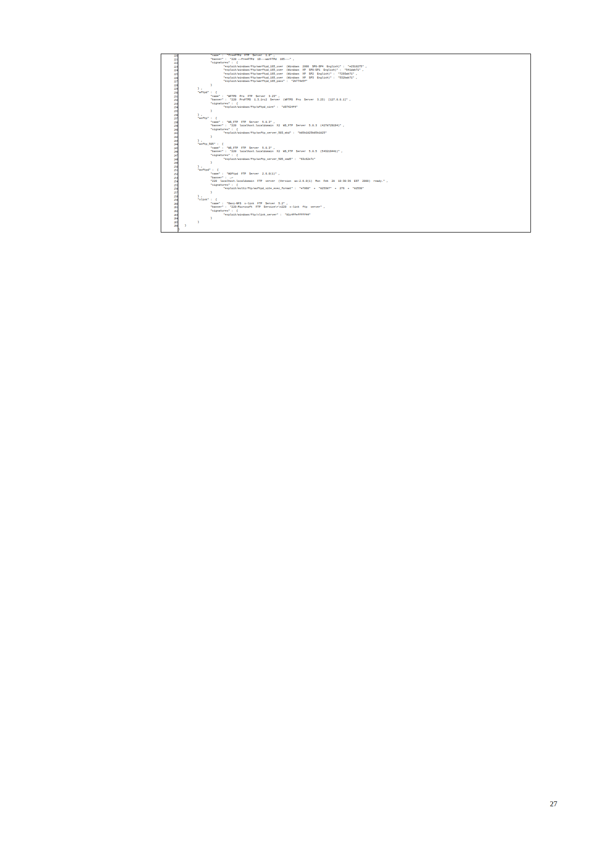| 220 221 222 223 224 225 226 227 228 229 230 231 232 233 234 235 236 237 238 239 240 241 242 243 244 245 246 247 248 249 250 251 252 253 254 255 256 257 258 259 260 261 262 263 264 265 266 | "name" : "freeFTPd FTP Server 1.0" , "banner" : "220 ——freeFTPd 1D−−−warFTPd 165−−−" , "signatures" : { "exploit/windows/ftp/warftpd_165_user (Windows 2000 SP0−SP4 English)" : "e2310275" , "exploit/windows/ftp/warftpd_165_user (Windows XP SP0−SP1 English)" : "541dab71" , "exploit/windows/ftp/warftpd_165_user (Windows XP SP2 English)" : "7293ab71" , "exploit/windows/ftp/warftpd_165_user (Windows XP SP3 English)" : "532bab71" , "exploit/windows/ftp/warftpd_165_pass" : "2b774e5f" } } , "wftpd" : { "name" : "WFTPD Pro FTP Server 3.23" , "banner" : "220 ProFTPD 1.3.1rc2 Server (WFTPD Pro Server 3.23) [127.0.0.1]" , "signatures" : { "exploit/windows/ftp/wftpd_size" : "d97424f4" } } , "wsftp" : { "name" : "WS_FTP FTP Server 5.0.3" , "banner" : "220 localhost.localdomain X2 WS_FTP Server 5.0.3 (4278729194)" , "signatures" : { "exploit/windows/ftp/wsftp_server_503_mkd" : "b85b1825b85b1825" } } , "wsftp_505" : { "name" : "WS_FTP FTP Server 5.0.3" , "banner" : "220 localhost.localdomain X2 WS_FTP Server 5.0.5 (543219441)" , "signatures" : { "exploit/windows/ftp/wsftp_server_505_xmd5" : "63c62e7c" } } , "wuftpd" : { "name" : "WUftpd FTP Server 2.6.0(1)" , "banner" : ←↩ "220 localhost.localdomain FTP server (Version wu−2.6.0(1) Mon Feb 28 10:30:36 EST 2000) ready." , "signatures" : { "exploit/multi/ftp/wuftpd_site_exec_format" : "e7060" + "825387" + 276 + "82530" } } , "xlink" : { "name" : "Omni−NFS x−link FTP Server 5.2" , "banner" : "220−Microsoft FTP Service\r\n220 x−link ftp server" , "signatures" : { "exploit/windows/ftp/xlink_server" : "81c4ffefffff44" } } } } |
27